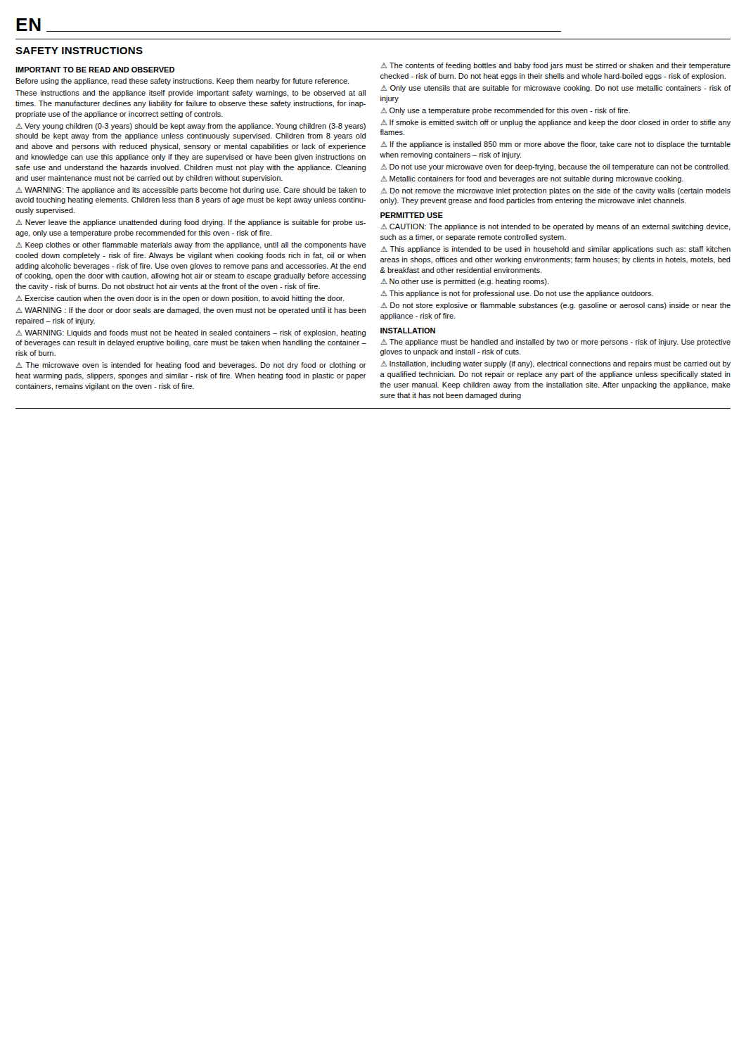EN
Safety Instructions
Important to be read and observed
Before using the appliance, read these safety instructions. Keep them nearby for future reference.
These instructions and the appliance itself provide important safety warnings, to be observed at all times. The manufacturer declines any liability for failure to observe these safety instructions, for inappropriate use of the appliance or incorrect setting of controls.
Very young children (0-3 years) should be kept away from the appliance. Young children (3-8 years) should be kept away from the appliance unless continuously supervised. Children from 8 years old and above and persons with reduced physical, sensory or mental capabilities or lack of experience and knowledge can use this appliance only if they are supervised or have been given instructions on safe use and understand the hazards involved. Children must not play with the appliance. Cleaning and user maintenance must not be carried out by children without supervision.
WARNING: The appliance and its accessible parts become hot during use. Care should be taken to avoid touching heating elements. Children less than 8 years of age must be kept away unless continuously supervised.
Never leave the appliance unattended during food drying. If the appliance is suitable for probe usage, only use a temperature probe recommended for this oven - risk of fire.
Keep clothes or other flammable materials away from the appliance, until all the components have cooled down completely - risk of fire. Always be vigilant when cooking foods rich in fat, oil or when adding alcoholic beverages - risk of fire. Use oven gloves to remove pans and accessories. At the end of cooking, open the door with caution, allowing hot air or steam to escape gradually before accessing the cavity - risk of burns. Do not obstruct hot air vents at the front of the oven - risk of fire.
Exercise caution when the oven door is in the open or down position, to avoid hitting the door.
WARNING : If the door or door seals are damaged, the oven must not be operated until it has been repaired – risk of injury.
WARNING: Liquids and foods must not be heated in sealed containers – risk of explosion, heating of beverages can result in delayed eruptive boiling, care must be taken when handling the container – risk of burn.
The microwave oven is intended for heating food and beverages. Do not dry food or clothing or heat warming pads, slippers, sponges and similar - risk of fire. When heating food in plastic or paper containers, remains vigilant on the oven - risk of fire.
The contents of feeding bottles and baby food jars must be stirred or shaken and their temperature checked - risk of burn. Do not heat eggs in their shells and whole hard-boiled eggs - risk of explosion.
Only use utensils that are suitable for microwave cooking. Do not use metallic containers - risk of injury
Only use a temperature probe recommended for this oven - risk of fire.
If smoke is emitted switch off or unplug the appliance and keep the door closed in order to stifle any flames.
If the appliance is installed 850 mm or more above the floor, take care not to displace the turntable when removing containers – risk of injury.
Do not use your microwave oven for deep-frying, because the oil temperature can not be controlled.
Metallic containers for food and beverages are not suitable during microwave cooking.
Do not remove the microwave inlet protection plates on the side of the cavity walls (certain models only). They prevent grease and food particles from entering the microwave inlet channels.
Permitted use
CAUTION: The appliance is not intended to be operated by means of an external switching device, such as a timer, or separate remote controlled system.
This appliance is intended to be used in household and similar applications such as: staff kitchen areas in shops, offices and other working environments; farm houses; by clients in hotels, motels, bed & breakfast and other residential environments.
No other use is permitted (e.g. heating rooms).
This appliance is not for professional use. Do not use the appliance outdoors.
Do not store explosive or flammable substances (e.g. gasoline or aerosol cans) inside or near the appliance - risk of fire.
Installation
The appliance must be handled and installed by two or more persons - risk of injury. Use protective gloves to unpack and install - risk of cuts.
Installation, including water supply (if any), electrical connections and repairs must be carried out by a qualified technician. Do not repair or replace any part of the appliance unless specifically stated in the user manual. Keep children away from the installation site. After unpacking the appliance, make sure that it has not been damaged during